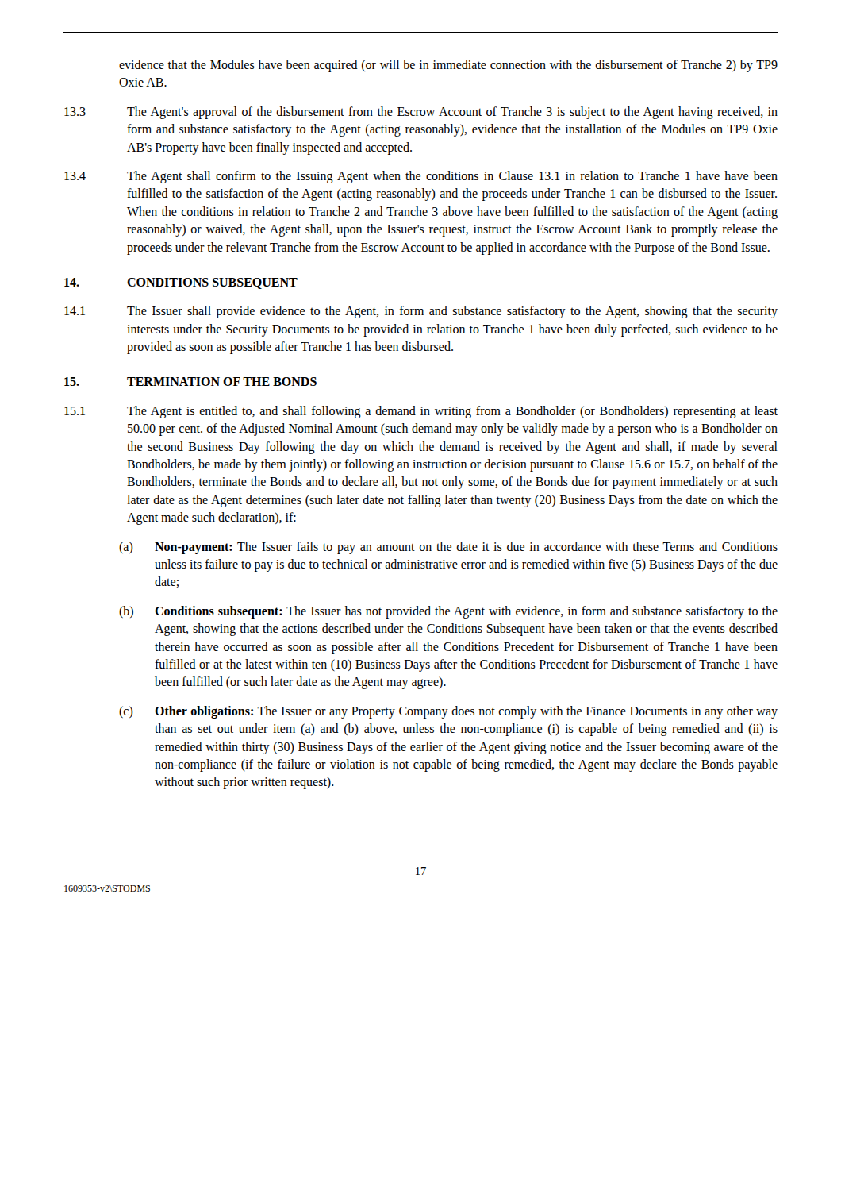evidence that the Modules have been acquired (or will be in immediate connection with the disbursement of Tranche 2) by TP9 Oxie AB.
13.3
The Agent's approval of the disbursement from the Escrow Account of Tranche 3 is subject to the Agent having received, in form and substance satisfactory to the Agent (acting reasonably), evidence that the installation of the Modules on TP9 Oxie AB's Property have been finally inspected and accepted.
13.4
The Agent shall confirm to the Issuing Agent when the conditions in Clause 13.1 in relation to Tranche 1 have have been fulfilled to the satisfaction of the Agent (acting reasonably) and the proceeds under Tranche 1 can be disbursed to the Issuer. When the conditions in relation to Tranche 2 and Tranche 3 above have been fulfilled to the satisfaction of the Agent (acting reasonably) or waived, the Agent shall, upon the Issuer's request, instruct the Escrow Account Bank to promptly release the proceeds under the relevant Tranche from the Escrow Account to be applied in accordance with the Purpose of the Bond Issue.
14.
CONDITIONS SUBSEQUENT
14.1
The Issuer shall provide evidence to the Agent, in form and substance satisfactory to the Agent, showing that the security interests under the Security Documents to be provided in relation to Tranche 1 have been duly perfected, such evidence to be provided as soon as possible after Tranche 1 has been disbursed.
15.
TERMINATION OF THE BONDS
15.1
The Agent is entitled to, and shall following a demand in writing from a Bondholder (or Bondholders) representing at least 50.00 per cent. of the Adjusted Nominal Amount (such demand may only be validly made by a person who is a Bondholder on the second Business Day following the day on which the demand is received by the Agent and shall, if made by several Bondholders, be made by them jointly) or following an instruction or decision pursuant to Clause 15.6 or 15.7, on behalf of the Bondholders, terminate the Bonds and to declare all, but not only some, of the Bonds due for payment immediately or at such later date as the Agent determines (such later date not falling later than twenty (20) Business Days from the date on which the Agent made such declaration), if:
(a)
Non-payment: The Issuer fails to pay an amount on the date it is due in accordance with these Terms and Conditions unless its failure to pay is due to technical or administrative error and is remedied within five (5) Business Days of the due date;
(b)
Conditions subsequent: The Issuer has not provided the Agent with evidence, in form and substance satisfactory to the Agent, showing that the actions described under the Conditions Subsequent have been taken or that the events described therein have occurred as soon as possible after all the Conditions Precedent for Disbursement of Tranche 1 have been fulfilled or at the latest within ten (10) Business Days after the Conditions Precedent for Disbursement of Tranche 1 have been fulfilled (or such later date as the Agent may agree).
(c)
Other obligations: The Issuer or any Property Company does not comply with the Finance Documents in any other way than as set out under item (a) and (b) above, unless the non-compliance (i) is capable of being remedied and (ii) is remedied within thirty (30) Business Days of the earlier of the Agent giving notice and the Issuer becoming aware of the non-compliance (if the failure or violation is not capable of being remedied, the Agent may declare the Bonds payable without such prior written request).
17
1609353-v2\STODMS